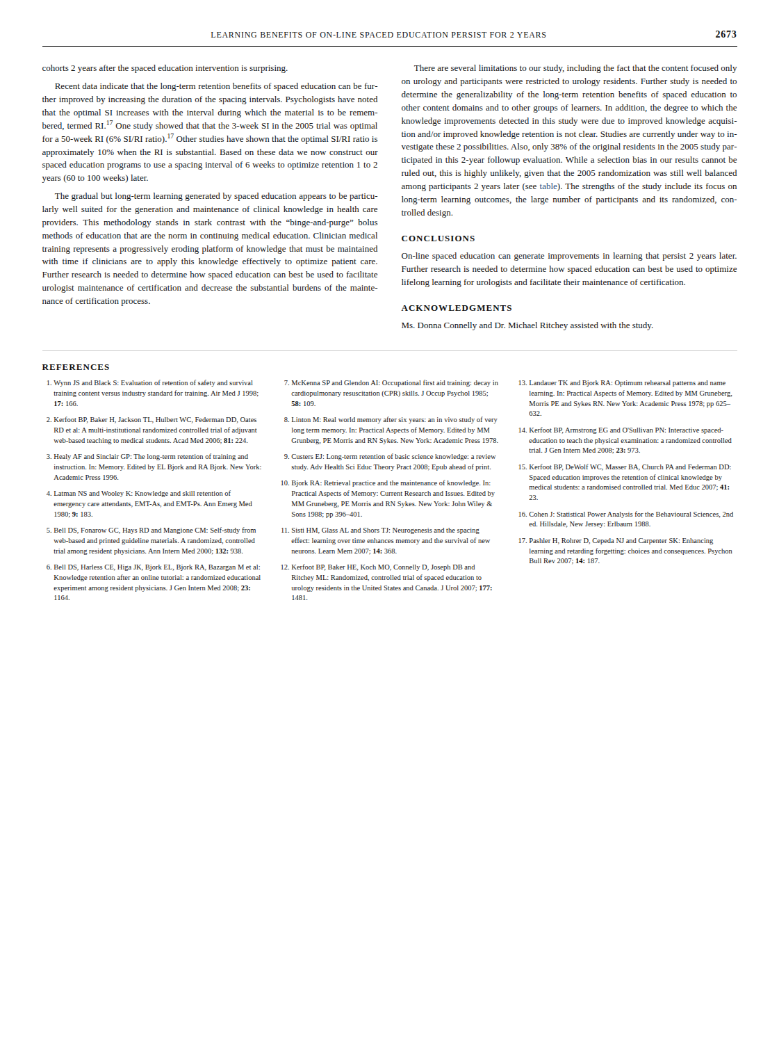Learning Benefits of On-Line Spaced Education Persist for 2 Years 2673
cohorts 2 years after the spaced education intervention is surprising.
Recent data indicate that the long-term retention benefits of spaced education can be further improved by increasing the duration of the spacing intervals. Psychologists have noted that the optimal SI increases with the interval during which the material is to be remembered, termed RI.17 One study showed that that the 3-week SI in the 2005 trial was optimal for a 50-week RI (6% SI/RI ratio).17 Other studies have shown that the optimal SI/RI ratio is approximately 10% when the RI is substantial. Based on these data we now construct our spaced education programs to use a spacing interval of 6 weeks to optimize retention 1 to 2 years (60 to 100 weeks) later.
The gradual but long-term learning generated by spaced education appears to be particularly well suited for the generation and maintenance of clinical knowledge in health care providers. This methodology stands in stark contrast with the “binge-and-purge” bolus methods of education that are the norm in continuing medical education. Clinician medical training represents a progressively eroding platform of knowledge that must be maintained with time if clinicians are to apply this knowledge effectively to optimize patient care. Further research is needed to determine how spaced education can best be used to facilitate urologist maintenance of certification and decrease the substantial burdens of the maintenance of certification process.
There are several limitations to our study, including the fact that the content focused only on urology and participants were restricted to urology residents. Further study is needed to determine the generalizability of the long-term retention benefits of spaced education to other content domains and to other groups of learners. In addition, the degree to which the knowledge improvements detected in this study were due to improved knowledge acquisition and/or improved knowledge retention is not clear. Studies are currently under way to investigate these 2 possibilities. Also, only 38% of the original residents in the 2005 study participated in this 2-year followup evaluation. While a selection bias in our results cannot be ruled out, this is highly unlikely, given that the 2005 randomization was still well balanced among participants 2 years later (see table). The strengths of the study include its focus on long-term learning outcomes, the large number of participants and its randomized, controlled design.
Conclusions
On-line spaced education can generate improvements in learning that persist 2 years later. Further research is needed to determine how spaced education can best be used to optimize lifelong learning for urologists and facilitate their maintenance of certification.
Acknowledgments
Ms. Donna Connelly and Dr. Michael Ritchey assisted with the study.
References
Wynn JS and Black S: Evaluation of retention of safety and survival training content versus industry standard for training. Air Med J 1998; 17: 166.
Kerfoot BP, Baker H, Jackson TL, Hulbert WC, Federman DD, Oates RD et al: A multi-institutional randomized controlled trial of adjuvant web-based teaching to medical students. Acad Med 2006; 81: 224.
Healy AF and Sinclair GP: The long-term retention of training and instruction. In: Memory. Edited by EL Bjork and RA Bjork. New York: Academic Press 1996.
Latman NS and Wooley K: Knowledge and skill retention of emergency care attendants, EMT-As, and EMT-Ps. Ann Emerg Med 1980; 9: 183.
Bell DS, Fonarow GC, Hays RD and Mangione CM: Self-study from web-based and printed guideline materials. A randomized, controlled trial among resident physicians. Ann Intern Med 2000; 132: 938.
Bell DS, Harless CE, Higa JK, Bjork EL, Bjork RA, Bazargan M et al: Knowledge retention after an online tutorial: a randomized educational experiment among resident physicians. J Gen Intern Med 2008; 23: 1164.
McKenna SP and Glendon AI: Occupational first aid training: decay in cardiopulmonary resuscitation (CPR) skills. J Occup Psychol 1985; 58: 109.
Linton M: Real world memory after six years: an in vivo study of very long term memory. In: Practical Aspects of Memory. Edited by MM Grunberg, PE Morris and RN Sykes. New York: Academic Press 1978.
Custers EJ: Long-term retention of basic science knowledge: a review study. Adv Health Sci Educ Theory Pract 2008; Epub ahead of print.
Bjork RA: Retrieval practice and the maintenance of knowledge. In: Practical Aspects of Memory: Current Research and Issues. Edited by MM Gruneberg, PE Morris and RN Sykes. New York: John Wiley & Sons 1988; pp 396–401.
Sisti HM, Glass AL and Shors TJ: Neurogenesis and the spacing effect: learning over time enhances memory and the survival of new neurons. Learn Mem 2007; 14: 368.
Kerfoot BP, Baker HE, Koch MO, Connelly D, Joseph DB and Ritchey ML: Randomized, controlled trial of spaced education to urology residents in the United States and Canada. J Urol 2007; 177: 1481.
Landauer TK and Bjork RA: Optimum rehearsal patterns and name learning. In: Practical Aspects of Memory. Edited by MM Gruneberg, Morris PE and Sykes RN. New York: Academic Press 1978; pp 625–632.
Kerfoot BP, Armstrong EG and O'Sullivan PN: Interactive spaced-education to teach the physical examination: a randomized controlled trial. J Gen Intern Med 2008; 23: 973.
Kerfoot BP, DeWolf WC, Masser BA, Church PA and Federman DD: Spaced education improves the retention of clinical knowledge by medical students: a randomised controlled trial. Med Educ 2007; 41: 23.
Cohen J: Statistical Power Analysis for the Behavioural Sciences, 2nd ed. Hillsdale, New Jersey: Erlbaum 1988.
Pashler H, Rohrer D, Cepeda NJ and Carpenter SK: Enhancing learning and retarding forgetting: choices and consequences. Psychon Bull Rev 2007; 14: 187.